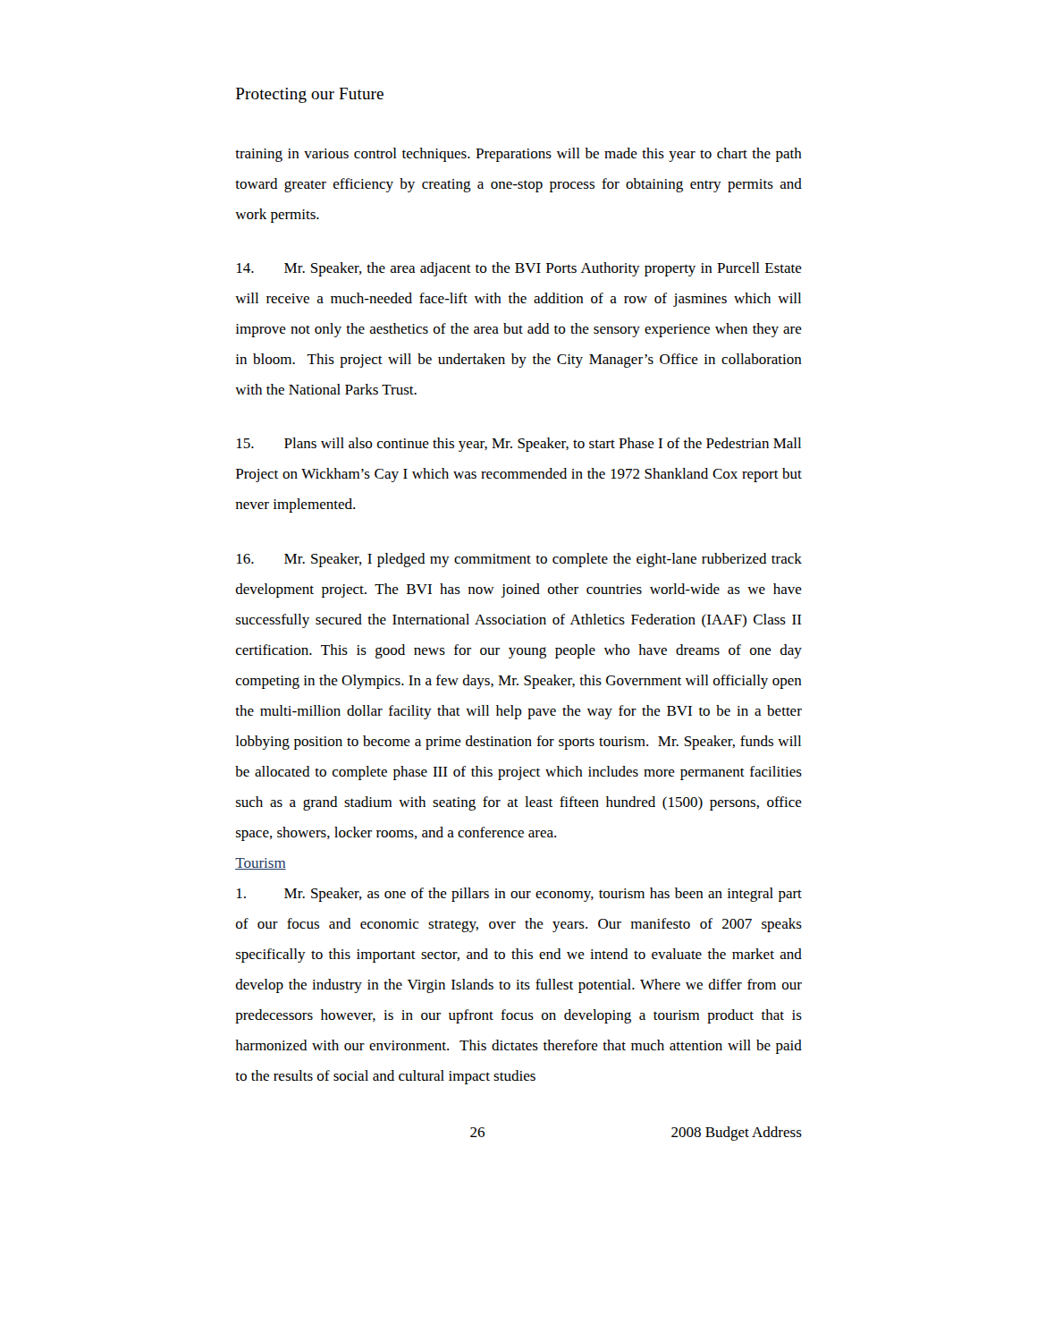Protecting our Future
training in various control techniques. Preparations will be made this year to chart the path toward greater efficiency by creating a one-stop process for obtaining entry permits and work permits.
14. Mr. Speaker, the area adjacent to the BVI Ports Authority property in Purcell Estate will receive a much-needed face-lift with the addition of a row of jasmines which will improve not only the aesthetics of the area but add to the sensory experience when they are in bloom. This project will be undertaken by the City Manager’s Office in collaboration with the National Parks Trust.
15. Plans will also continue this year, Mr. Speaker, to start Phase I of the Pedestrian Mall Project on Wickham’s Cay I which was recommended in the 1972 Shankland Cox report but never implemented.
16. Mr. Speaker, I pledged my commitment to complete the eight-lane rubberized track development project. The BVI has now joined other countries world-wide as we have successfully secured the International Association of Athletics Federation (IAAF) Class II certification. This is good news for our young people who have dreams of one day competing in the Olympics. In a few days, Mr. Speaker, this Government will officially open the multi-million dollar facility that will help pave the way for the BVI to be in a better lobbying position to become a prime destination for sports tourism. Mr. Speaker, funds will be allocated to complete phase III of this project which includes more permanent facilities such as a grand stadium with seating for at least fifteen hundred (1500) persons, office space, showers, locker rooms, and a conference area.
Tourism
1. Mr. Speaker, as one of the pillars in our economy, tourism has been an integral part of our focus and economic strategy, over the years. Our manifesto of 2007 speaks specifically to this important sector, and to this end we intend to evaluate the market and develop the industry in the Virgin Islands to its fullest potential. Where we differ from our predecessors however, is in our upfront focus on developing a tourism product that is harmonized with our environment. This dictates therefore that much attention will be paid to the results of social and cultural impact studies
26
2008 Budget Address